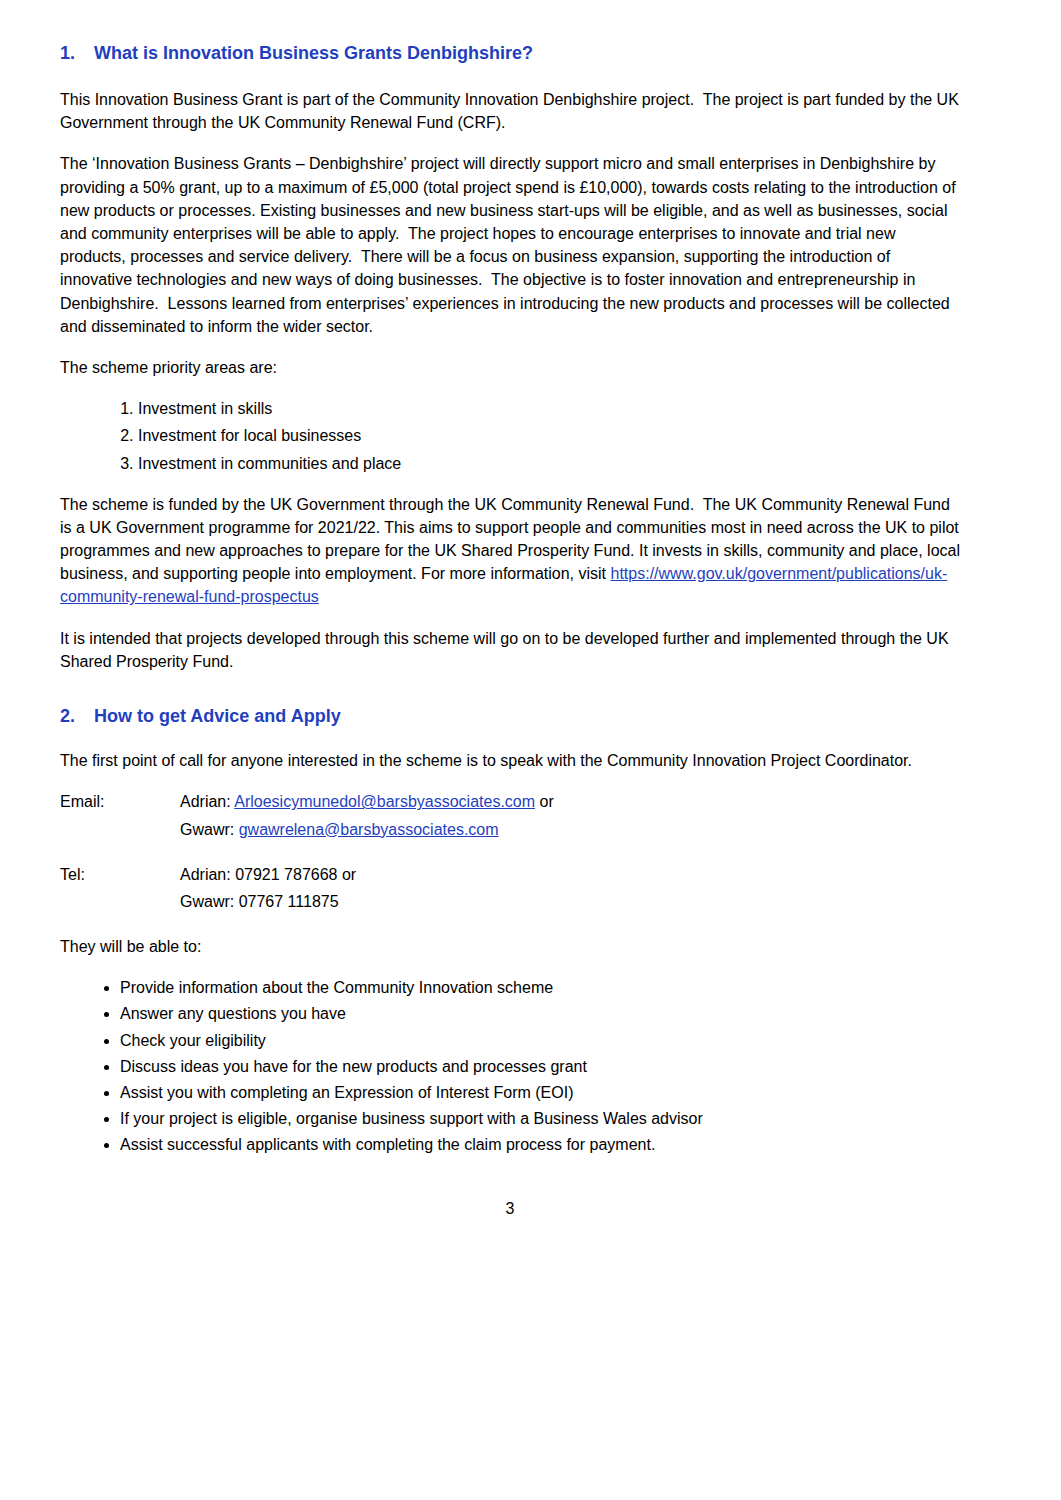1. What is Innovation Business Grants Denbighshire?
This Innovation Business Grant is part of the Community Innovation Denbighshire project. The project is part funded by the UK Government through the UK Community Renewal Fund (CRF).
The ‘Innovation Business Grants – Denbighshire’ project will directly support micro and small enterprises in Denbighshire by providing a 50% grant, up to a maximum of £5,000 (total project spend is £10,000), towards costs relating to the introduction of new products or processes. Existing businesses and new business start-ups will be eligible, and as well as businesses, social and community enterprises will be able to apply. The project hopes to encourage enterprises to innovate and trial new products, processes and service delivery. There will be a focus on business expansion, supporting the introduction of innovative technologies and new ways of doing businesses. The objective is to foster innovation and entrepreneurship in Denbighshire. Lessons learned from enterprises’ experiences in introducing the new products and processes will be collected and disseminated to inform the wider sector.
The scheme priority areas are:
Investment in skills
Investment for local businesses
Investment in communities and place
The scheme is funded by the UK Government through the UK Community Renewal Fund. The UK Community Renewal Fund is a UK Government programme for 2021/22. This aims to support people and communities most in need across the UK to pilot programmes and new approaches to prepare for the UK Shared Prosperity Fund. It invests in skills, community and place, local business, and supporting people into employment. For more information, visit https://www.gov.uk/government/publications/uk-community-renewal-fund-prospectus
It is intended that projects developed through this scheme will go on to be developed further and implemented through the UK Shared Prosperity Fund.
2. How to get Advice and Apply
The first point of call for anyone interested in the scheme is to speak with the Community Innovation Project Coordinator.
| Email: | Adrian: Arloesicymunedol@barsbyassociates.com or |
| | Gwawr: gwawrelena@barsbyassociates.com |
| Tel: | Adrian: 07921 787668 or |
| | Gwawr: 07767 111875 |
They will be able to:
Provide information about the Community Innovation scheme
Answer any questions you have
Check your eligibility
Discuss ideas you have for the new products and processes grant
Assist you with completing an Expression of Interest Form (EOI)
If your project is eligible, organise business support with a Business Wales advisor
Assist successful applicants with completing the claim process for payment.
3